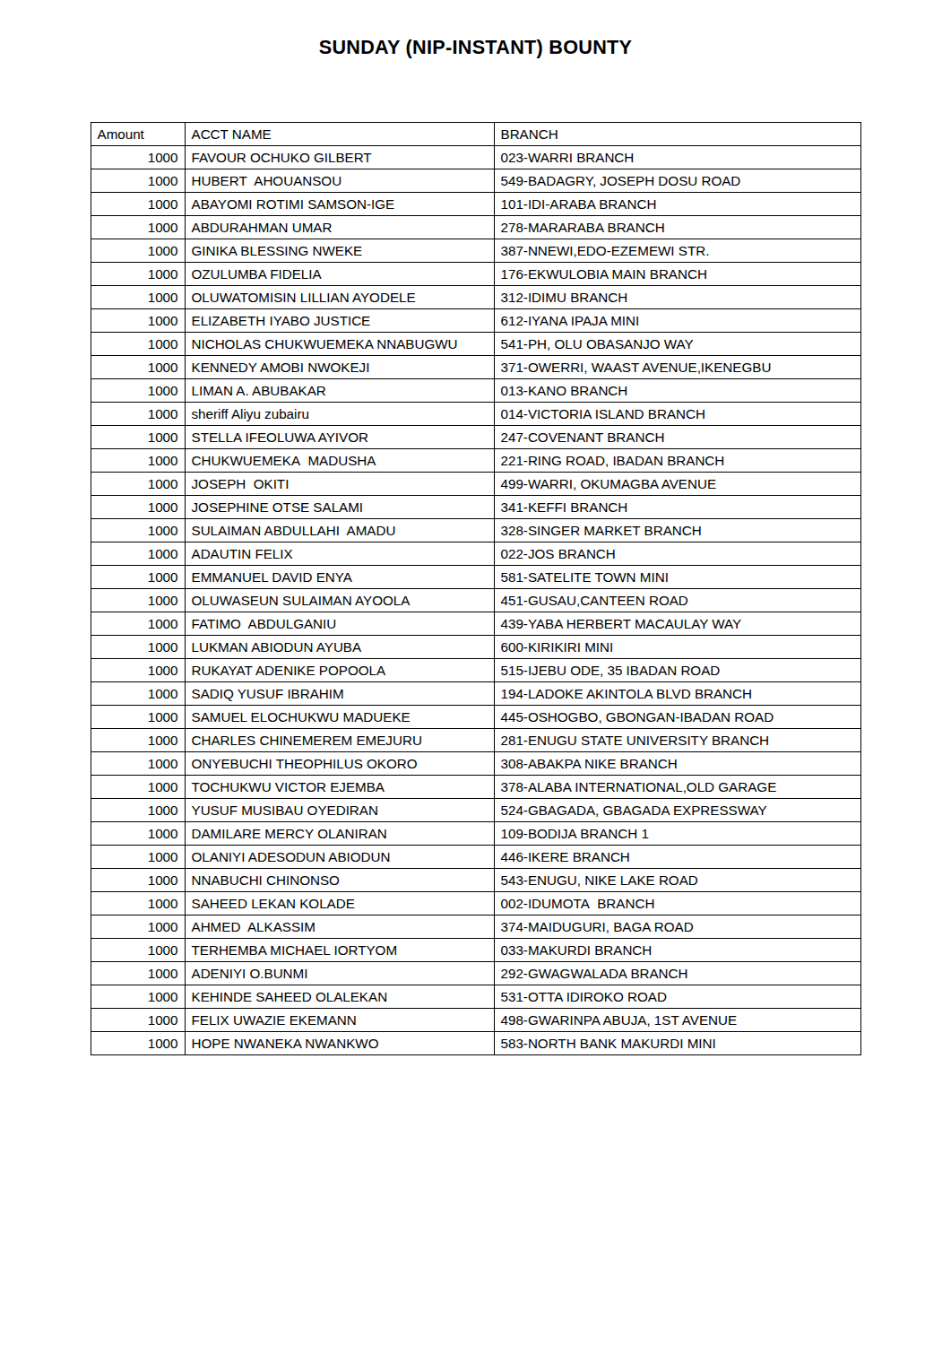SUNDAY (NIP-INSTANT) BOUNTY
| Amount | ACCT NAME | BRANCH |
| --- | --- | --- |
| 1000 | FAVOUR OCHUKO GILBERT | 023-WARRI BRANCH |
| 1000 | HUBERT AHOUANSOU | 549-BADAGRY, JOSEPH DOSU ROAD |
| 1000 | ABAYOMI ROTIMI SAMSON-IGE | 101-IDI-ARABA BRANCH |
| 1000 | ABDURAHMAN UMAR | 278-MARARABA BRANCH |
| 1000 | GINIKA BLESSING NWEKE | 387-NNEWI,EDO-EZEMEWI STR. |
| 1000 | OZULUMBA FIDELIA | 176-EKWULOBIA MAIN BRANCH |
| 1000 | OLUWATOMISIN LILLIAN AYODELE | 312-IDIMU BRANCH |
| 1000 | ELIZABETH IYABO JUSTICE | 612-IYANA IPAJA MINI |
| 1000 | NICHOLAS CHUKWUEMEKA NNABUGWU | 541-PH, OLU OBASANJO WAY |
| 1000 | KENNEDY AMOBI NWOKEJI | 371-OWERRI, WAAST AVENUE,IKENEGBU |
| 1000 | LIMAN A. ABUBAKAR | 013-KANO BRANCH |
| 1000 | sheriff Aliyu zubairu | 014-VICTORIA ISLAND BRANCH |
| 1000 | STELLA IFEOLUWA AYIVOR | 247-COVENANT BRANCH |
| 1000 | CHUKWUEMEKA MADUSHA | 221-RING ROAD, IBADAN BRANCH |
| 1000 | JOSEPH OKITI | 499-WARRI, OKUMAGBA AVENUE |
| 1000 | JOSEPHINE OTSE SALAMI | 341-KEFFI BRANCH |
| 1000 | SULAIMAN ABDULLAHI AMADU | 328-SINGER MARKET BRANCH |
| 1000 | ADAUTIN FELIX | 022-JOS BRANCH |
| 1000 | EMMANUEL DAVID ENYA | 581-SATELITE TOWN MINI |
| 1000 | OLUWASEUN SULAIMAN AYOOLA | 451-GUSAU,CANTEEN ROAD |
| 1000 | FATIMO ABDULGANIU | 439-YABA HERBERT MACAULAY WAY |
| 1000 | LUKMAN ABIODUN AYUBA | 600-KIRIKIRI MINI |
| 1000 | RUKAYAT ADENIKE POPOOLA | 515-IJEBU ODE, 35 IBADAN ROAD |
| 1000 | SADIQ YUSUF IBRAHIM | 194-LADOKE AKINTOLA BLVD BRANCH |
| 1000 | SAMUEL ELOCHUKWU MADUEKE | 445-OSHOGBO, GBONGAN-IBADAN ROAD |
| 1000 | CHARLES CHINEMEREM EMEJURU | 281-ENUGU STATE UNIVERSITY BRANCH |
| 1000 | ONYEBUCHI THEOPHILUS OKORO | 308-ABAKPA NIKE BRANCH |
| 1000 | TOCHUKWU VICTOR EJEMBA | 378-ALABA INTERNATIONAL,OLD GARAGE |
| 1000 | YUSUF MUSIBAU OYEDIRAN | 524-GBAGADA, GBAGADA EXPRESSWAY |
| 1000 | DAMILARE MERCY OLANIRAN | 109-BODIJA BRANCH 1 |
| 1000 | OLANIYI ADESODUN ABIODUN | 446-IKERE BRANCH |
| 1000 | NNABUCHI CHINONSO | 543-ENUGU, NIKE LAKE ROAD |
| 1000 | SAHEED LEKAN KOLADE | 002-IDUMOTA BRANCH |
| 1000 | AHMED ALKASSIM | 374-MAIDUGURI, BAGA ROAD |
| 1000 | TERHEMBA MICHAEL IORTYOM | 033-MAKURDI BRANCH |
| 1000 | ADENIYI O.BUNMI | 292-GWAGWALADA BRANCH |
| 1000 | KEHINDE SAHEED OLALEKAN | 531-OTTA IDIROKO ROAD |
| 1000 | FELIX UWAZIE EKEMANN | 498-GWARINPA ABUJA, 1ST AVENUE |
| 1000 | HOPE NWANEKA NWANKWO | 583-NORTH BANK MAKURDI MINI |